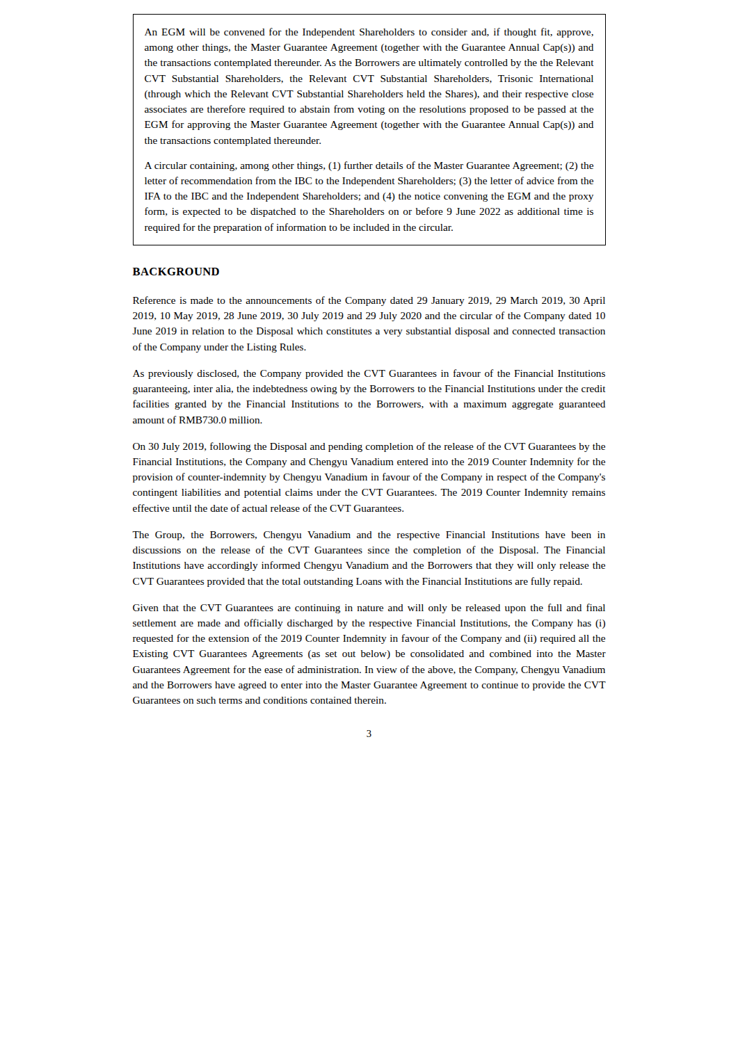An EGM will be convened for the Independent Shareholders to consider and, if thought fit, approve, among other things, the Master Guarantee Agreement (together with the Guarantee Annual Cap(s)) and the transactions contemplated thereunder. As the Borrowers are ultimately controlled by the the Relevant CVT Substantial Shareholders, the Relevant CVT Substantial Shareholders, Trisonic International (through which the Relevant CVT Substantial Shareholders held the Shares), and their respective close associates are therefore required to abstain from voting on the resolutions proposed to be passed at the EGM for approving the Master Guarantee Agreement (together with the Guarantee Annual Cap(s)) and the transactions contemplated thereunder.
A circular containing, among other things, (1) further details of the Master Guarantee Agreement; (2) the letter of recommendation from the IBC to the Independent Shareholders; (3) the letter of advice from the IFA to the IBC and the Independent Shareholders; and (4) the notice convening the EGM and the proxy form, is expected to be dispatched to the Shareholders on or before 9 June 2022 as additional time is required for the preparation of information to be included in the circular.
BACKGROUND
Reference is made to the announcements of the Company dated 29 January 2019, 29 March 2019, 30 April 2019, 10 May 2019, 28 June 2019, 30 July 2019 and 29 July 2020 and the circular of the Company dated 10 June 2019 in relation to the Disposal which constitutes a very substantial disposal and connected transaction of the Company under the Listing Rules.
As previously disclosed, the Company provided the CVT Guarantees in favour of the Financial Institutions guaranteeing, inter alia, the indebtedness owing by the Borrowers to the Financial Institutions under the credit facilities granted by the Financial Institutions to the Borrowers, with a maximum aggregate guaranteed amount of RMB730.0 million.
On 30 July 2019, following the Disposal and pending completion of the release of the CVT Guarantees by the Financial Institutions, the Company and Chengyu Vanadium entered into the 2019 Counter Indemnity for the provision of counter-indemnity by Chengyu Vanadium in favour of the Company in respect of the Company's contingent liabilities and potential claims under the CVT Guarantees. The 2019 Counter Indemnity remains effective until the date of actual release of the CVT Guarantees.
The Group, the Borrowers, Chengyu Vanadium and the respective Financial Institutions have been in discussions on the release of the CVT Guarantees since the completion of the Disposal. The Financial Institutions have accordingly informed Chengyu Vanadium and the Borrowers that they will only release the CVT Guarantees provided that the total outstanding Loans with the Financial Institutions are fully repaid.
Given that the CVT Guarantees are continuing in nature and will only be released upon the full and final settlement are made and officially discharged by the respective Financial Institutions, the Company has (i) requested for the extension of the 2019 Counter Indemnity in favour of the Company and (ii) required all the Existing CVT Guarantees Agreements (as set out below) be consolidated and combined into the Master Guarantees Agreement for the ease of administration. In view of the above, the Company, Chengyu Vanadium and the Borrowers have agreed to enter into the Master Guarantee Agreement to continue to provide the CVT Guarantees on such terms and conditions contained therein.
3